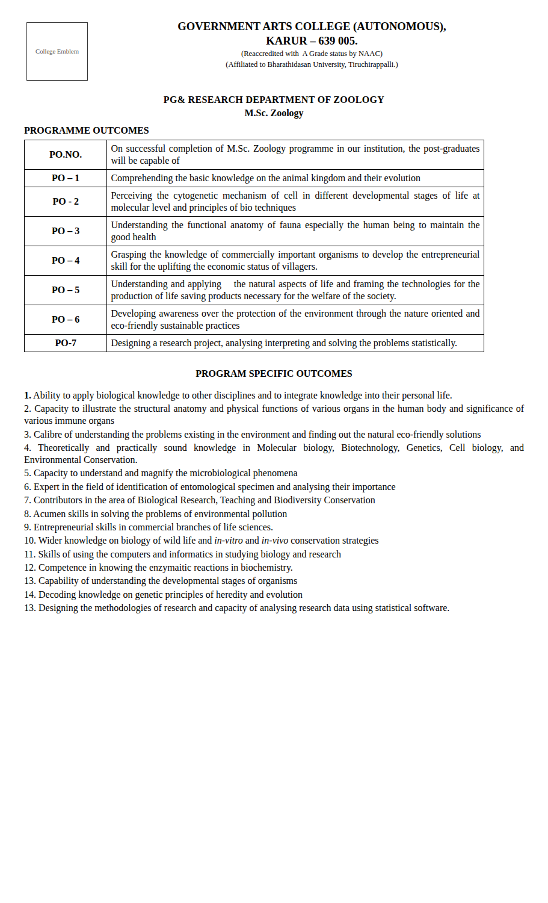College Emblem
GOVERNMENT ARTS COLLEGE (AUTONOMOUS),
KARUR – 639 005.
(Reaccredited with A Grade status by NAAC)
(Affiliated to Bharathidasan University, Tiruchirappalli.)
PG& RESEARCH DEPARTMENT OF ZOOLOGY
M.Sc. Zoology
PROGRAMME OUTCOMES
| PO.NO. | On successful completion of M.Sc. Zoology programme in our institution, the post-graduates will be capable of |
| PO – 1 | Comprehending the basic knowledge on the animal kingdom and their evolution |
| PO - 2 | Perceiving the cytogenetic mechanism of cell in different developmental stages of life at molecular level and principles of bio techniques |
| PO – 3 | Understanding the functional anatomy of fauna especially the human being to maintain the good health |
| PO – 4 | Grasping the knowledge of commercially important organisms to develop the entrepreneurial skill for the uplifting the economic status of villagers. |
| PO – 5 | Understanding and applying the natural aspects of life and framing the technologies for the production of life saving products necessary for the welfare of the society. |
| PO – 6 | Developing awareness over the protection of the environment through the nature oriented and eco-friendly sustainable practices |
| PO-7 | Designing a research project, analysing interpreting and solving the problems statistically. |
PROGRAM SPECIFIC OUTCOMES
1. Ability to apply biological knowledge to other disciplines and to integrate knowledge into their personal life.
2. Capacity to illustrate the structural anatomy and physical functions of various organs in the human body and significance of various immune organs
3. Calibre of understanding the problems existing in the environment and finding out the natural eco-friendly solutions
4. Theoretically and practically sound knowledge in Molecular biology, Biotechnology, Genetics, Cell biology, and Environmental Conservation.
5. Capacity to understand and magnify the microbiological phenomena
6. Expert in the field of identification of entomological specimen and analysing their importance
7. Contributors in the area of Biological Research, Teaching and Biodiversity Conservation
8. Acumen skills in solving the problems of environmental pollution
9. Entrepreneurial skills in commercial branches of life sciences.
10. Wider knowledge on biology of wild life and in-vitro and in-vivo conservation strategies
11. Skills of using the computers and informatics in studying biology and research
12. Competence in knowing the enzymaitic reactions in biochemistry.
13. Capability of understanding the developmental stages of organisms
14. Decoding knowledge on genetic principles of heredity and evolution
13. Designing the methodologies of research and capacity of analysing research data using statistical software.